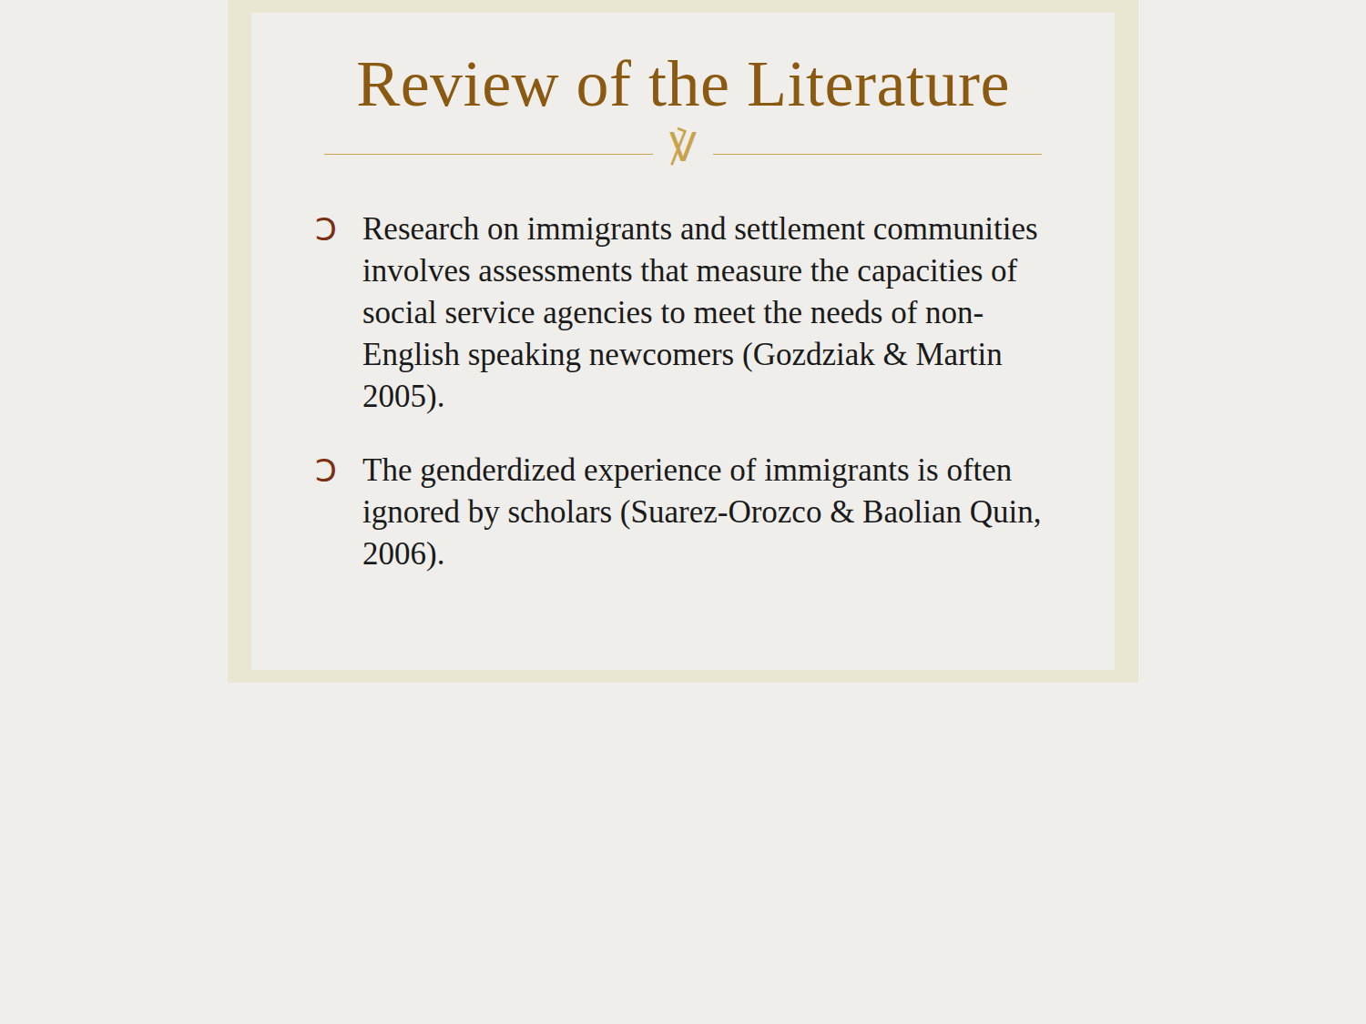Review of the Literature
℣
Research on immigrants and settlement communities involves assessments that measure the capacities of social service agencies to meet the needs of non-English speaking newcomers (Gozdziak & Martin 2005).
The genderdized experience of immigrants is often ignored by scholars (Suarez-Orozco & Baolian Quin, 2006).